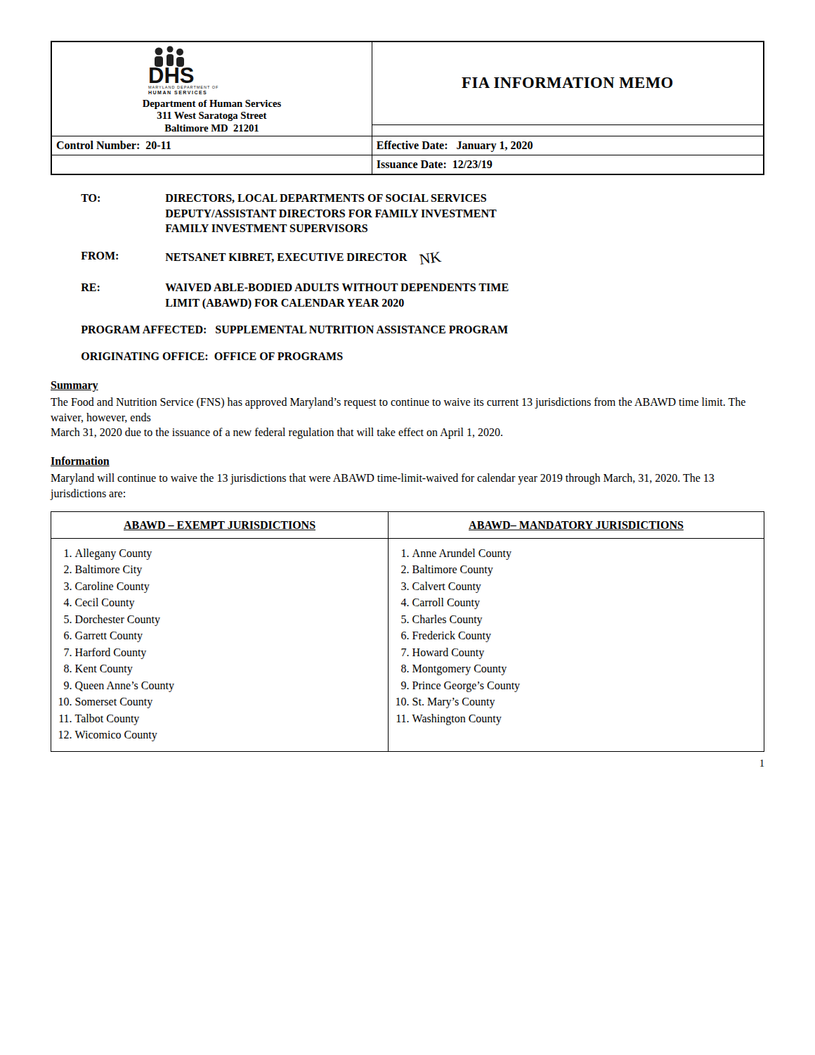| Department of Human Services 311 West Saratoga Street Baltimore MD 21201 | FIA INFORMATION MEMO |
| Control Number: 20-11 | Effective Date: January 1, 2020 |
| | Issuance Date: 12/23/19 |
TO: DIRECTORS, LOCAL DEPARTMENTS OF SOCIAL SERVICES
DEPUTY/ASSISTANT DIRECTORS FOR FAMILY INVESTMENT
FAMILY INVESTMENT SUPERVISORS
FROM: NETSANET KIBRET, EXECUTIVE DIRECTOR NK
RE: WAIVED ABLE-BODIED ADULTS WITHOUT DEPENDENTS TIME LIMIT (ABAWD) FOR CALENDAR YEAR 2020
PROGRAM AFFECTED: SUPPLEMENTAL NUTRITION ASSISTANCE PROGRAM
ORIGINATING OFFICE: OFFICE OF PROGRAMS
Summary
The Food and Nutrition Service (FNS) has approved Maryland’s request to continue to waive its current 13 jurisdictions from the ABAWD time limit. The waiver, however, ends
March 31, 2020 due to the issuance of a new federal regulation that will take effect on April 1, 2020.
Information
Maryland will continue to waive the 13 jurisdictions that were ABAWD time-limit-waived for calendar year 2019 through March, 31, 2020. The 13 jurisdictions are:
| ABAWD – EXEMPT JURISDICTIONS | ABAWD– MANDATORY JURISDICTIONS |
| --- | --- |
| Allegany County Baltimore City Caroline County Cecil County Dorchester County Garrett County Harford County Kent County Queen Anne’s County Somerset County Talbot County Wicomico County | Anne Arundel County Baltimore County Calvert County Carroll County Charles County Frederick County Howard County Montgomery County Prince George’s County St. Mary’s County Washington County |
1